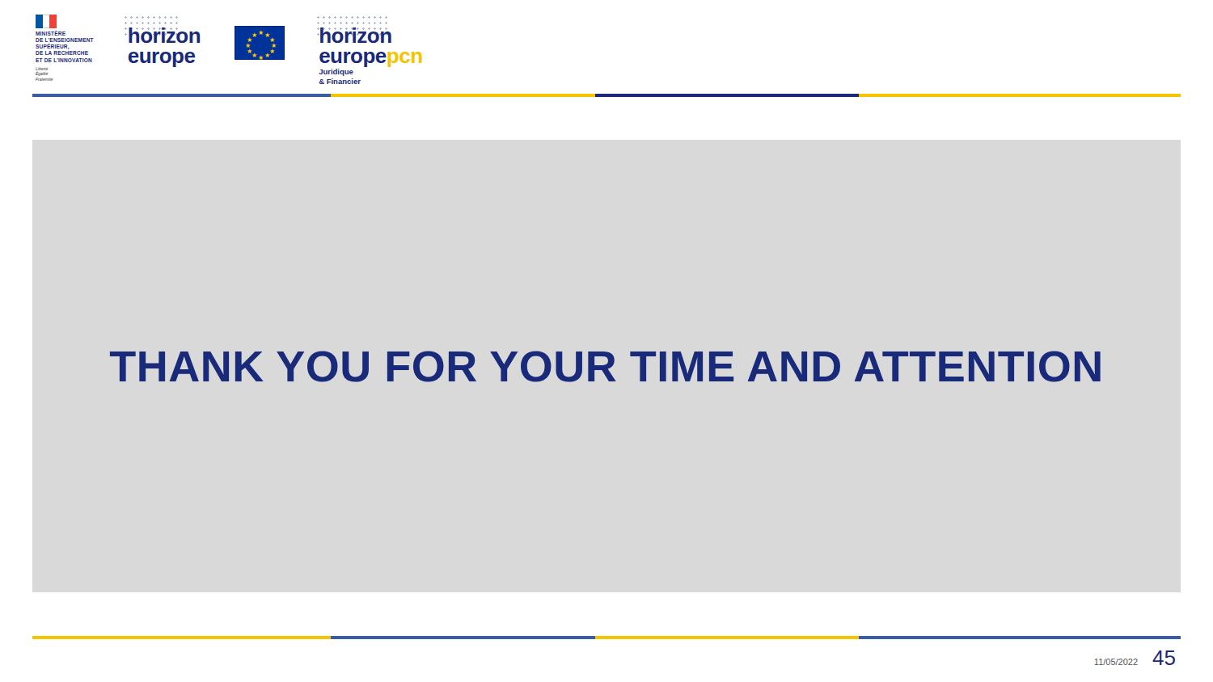MINISTÈRE
DE L'ENSEIGNEMENT
SUPÉRIEUR,
DE LA RECHERCHE
ET DE L'INNOVATION
Liberté
Égalité
Fraternité
horizon europe
★ ★ ★ ★ ★ ★ ★ ★ ★ ★ ★ ★
horizon
europepcn
Juridique
& Financier
THANK YOU FOR YOUR TIME AND ATTENTION
11/05/2022 45